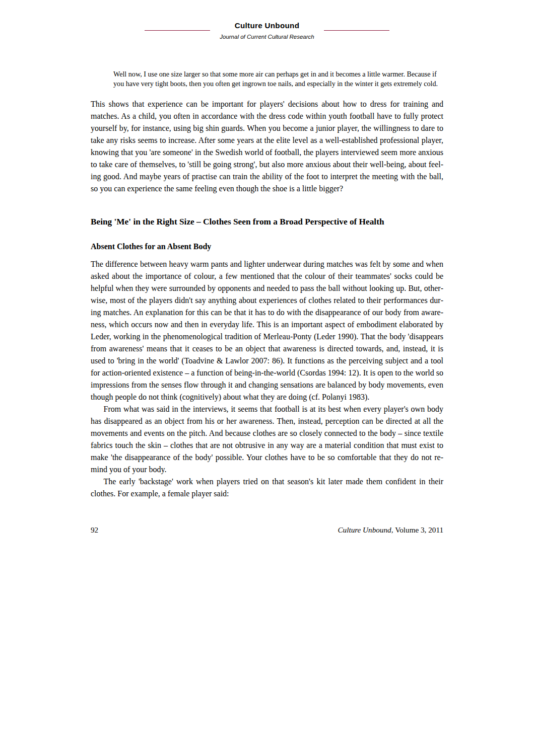Culture Unbound
Journal of Current Cultural Research
Well now, I use one size larger so that some more air can perhaps get in and it becomes a little warmer. Because if you have very tight boots, then you often get ingrown toe nails, and especially in the winter it gets extremely cold.
This shows that experience can be important for players' decisions about how to dress for training and matches. As a child, you often in accordance with the dress code within youth football have to fully protect yourself by, for instance, using big shin guards. When you become a junior player, the willingness to dare to take any risks seems to increase. After some years at the elite level as a well-established professional player, knowing that you 'are someone' in the Swedish world of football, the players interviewed seem more anxious to take care of themselves, to 'still be going strong', but also more anxious about their well-being, about feeling good. And maybe years of practise can train the ability of the foot to interpret the meeting with the ball, so you can experience the same feeling even though the shoe is a little bigger?
Being 'Me' in the Right Size – Clothes Seen from a Broad Perspective of Health
Absent Clothes for an Absent Body
The difference between heavy warm pants and lighter underwear during matches was felt by some and when asked about the importance of colour, a few mentioned that the colour of their teammates' socks could be helpful when they were surrounded by opponents and needed to pass the ball without looking up. But, otherwise, most of the players didn't say anything about experiences of clothes related to their performances during matches. An explanation for this can be that it has to do with the disappearance of our body from awareness, which occurs now and then in everyday life. This is an important aspect of embodiment elaborated by Leder, working in the phenomenological tradition of Merleau-Ponty (Leder 1990). That the body 'disappears from awareness' means that it ceases to be an object that awareness is directed towards, and, instead, it is used to 'bring in the world' (Toadvine & Lawlor 2007: 86). It functions as the perceiving subject and a tool for action-oriented existence – a function of being-in-the-world (Csordas 1994: 12). It is open to the world so impressions from the senses flow through it and changing sensations are balanced by body movements, even though people do not think (cognitively) about what they are doing (cf. Polanyi 1983).
From what was said in the interviews, it seems that football is at its best when every player's own body has disappeared as an object from his or her awareness. Then, instead, perception can be directed at all the movements and events on the pitch. And because clothes are so closely connected to the body – since textile fabrics touch the skin – clothes that are not obtrusive in any way are a material condition that must exist to make 'the disappearance of the body' possible. Your clothes have to be so comfortable that they do not remind you of your body.
The early 'backstage' work when players tried on that season's kit later made them confident in their clothes. For example, a female player said:
92
Culture Unbound, Volume 3, 2011